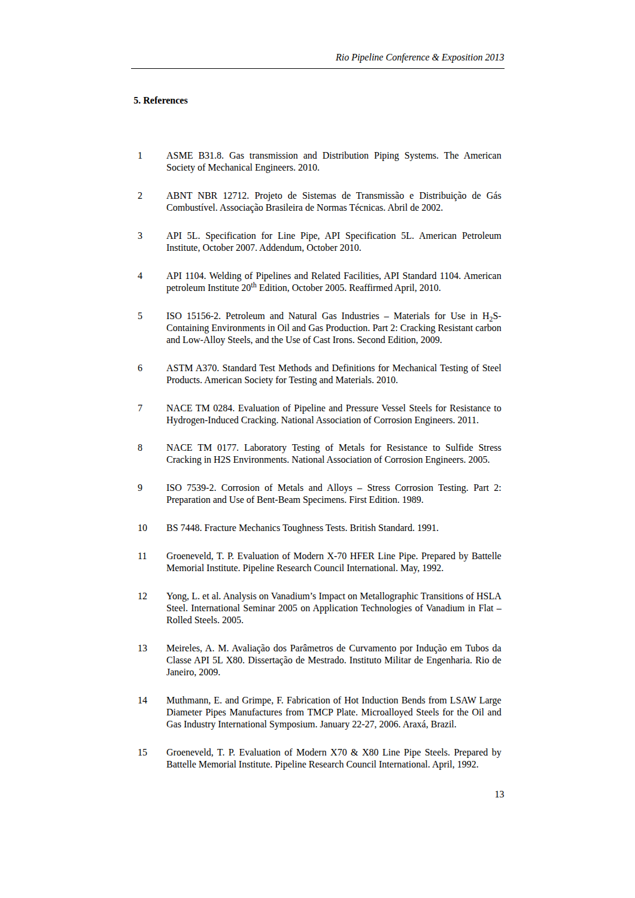Rio Pipeline Conference & Exposition 2013
5. References
1 ASME B31.8. Gas transmission and Distribution Piping Systems. The American Society of Mechanical Engineers. 2010.
2 ABNT NBR 12712. Projeto de Sistemas de Transmissão e Distribuição de Gás Combustível. Associação Brasileira de Normas Técnicas. Abril de 2002.
3 API 5L. Specification for Line Pipe, API Specification 5L. American Petroleum Institute, October 2007. Addendum, October 2010.
4 API 1104. Welding of Pipelines and Related Facilities, API Standard 1104. American petroleum Institute 20th Edition, October 2005. Reaffirmed April, 2010.
5 ISO 15156-2. Petroleum and Natural Gas Industries – Materials for Use in H2S-Containing Environments in Oil and Gas Production. Part 2: Cracking Resistant carbon and Low-Alloy Steels, and the Use of Cast Irons. Second Edition, 2009.
6 ASTM A370. Standard Test Methods and Definitions for Mechanical Testing of Steel Products. American Society for Testing and Materials. 2010.
7 NACE TM 0284. Evaluation of Pipeline and Pressure Vessel Steels for Resistance to Hydrogen-Induced Cracking. National Association of Corrosion Engineers. 2011.
8 NACE TM 0177. Laboratory Testing of Metals for Resistance to Sulfide Stress Cracking in H2S Environments. National Association of Corrosion Engineers. 2005.
9 ISO 7539-2. Corrosion of Metals and Alloys – Stress Corrosion Testing. Part 2: Preparation and Use of Bent-Beam Specimens. First Edition. 1989.
10 BS 7448. Fracture Mechanics Toughness Tests. British Standard. 1991.
11 Groeneveld, T. P. Evaluation of Modern X-70 HFER Line Pipe. Prepared by Battelle Memorial Institute. Pipeline Research Council International. May, 1992.
12 Yong, L. et al. Analysis on Vanadium’s Impact on Metallographic Transitions of HSLA Steel. International Seminar 2005 on Application Technologies of Vanadium in Flat – Rolled Steels. 2005.
13 Meireles, A. M. Avaliação dos Parâmetros de Curvamento por Indução em Tubos da Classe API 5L X80. Dissertação de Mestrado. Instituto Militar de Engenharia. Rio de Janeiro, 2009.
14 Muthmann, E. and Grimpe, F. Fabrication of Hot Induction Bends from LSAW Large Diameter Pipes Manufactures from TMCP Plate. Microalloyed Steels for the Oil and Gas Industry International Symposium. January 22-27, 2006. Araxá, Brazil.
15 Groeneveld, T. P. Evaluation of Modern X70 & X80 Line Pipe Steels. Prepared by Battelle Memorial Institute. Pipeline Research Council International. April, 1992.
13